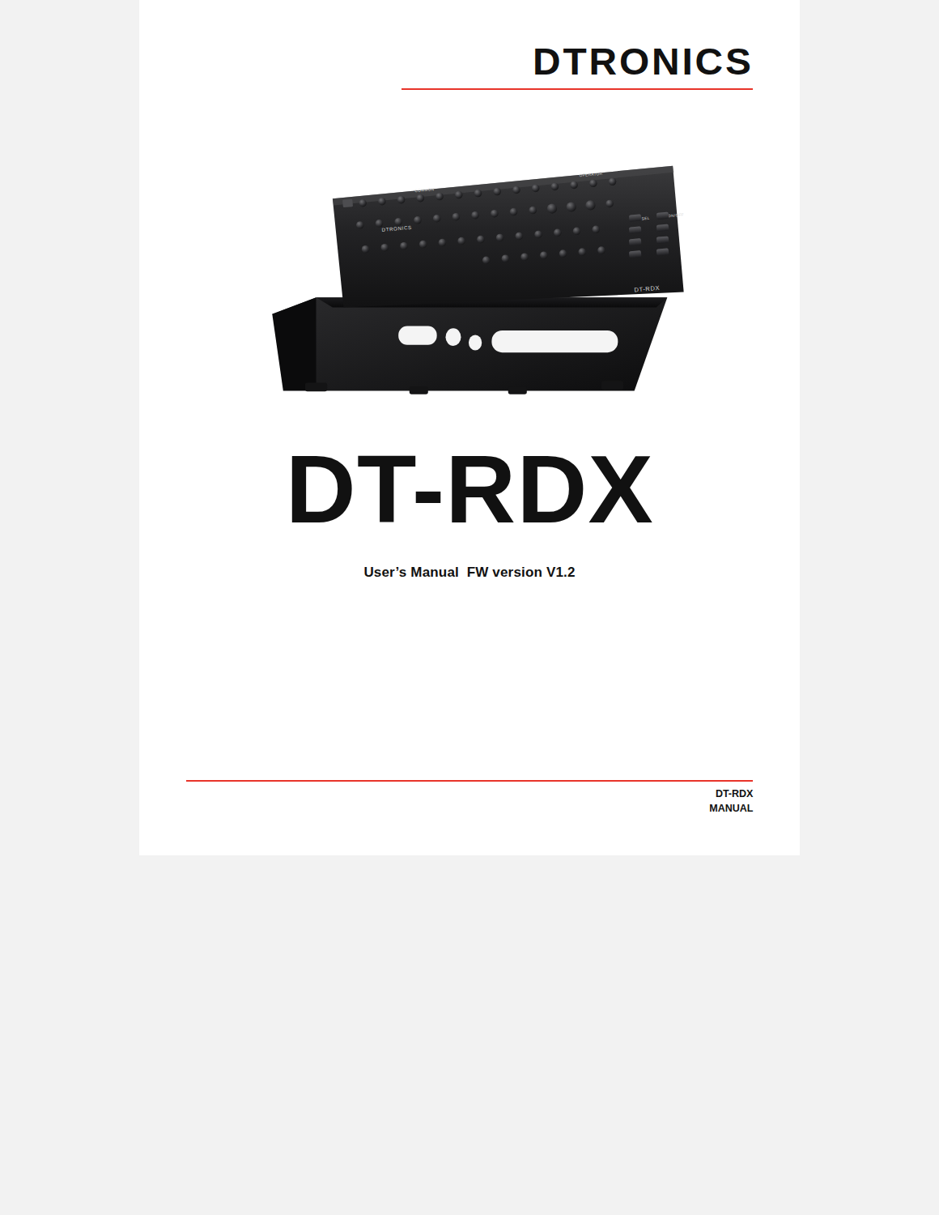DTRONICS
COMMON OPERATOR OP SEL OP ON/OFF DTRONICS DT-RDX
DT-RDX
User’s Manual FW version V1.2
DT-RDX
MANUAL